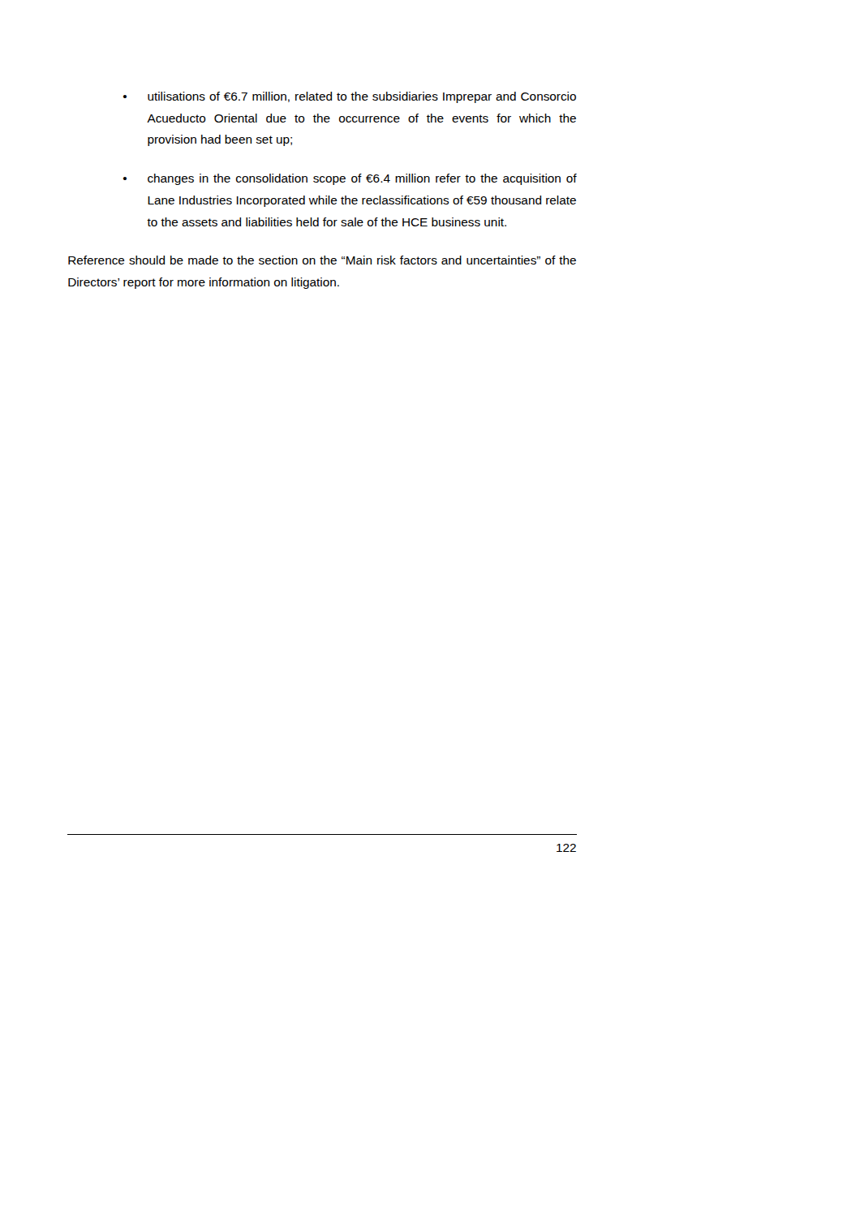utilisations of €6.7 million, related to the subsidiaries Imprepar and Consorcio Acueducto Oriental due to the occurrence of the events for which the provision had been set up;
changes in the consolidation scope of €6.4 million refer to the acquisition of Lane Industries Incorporated while the reclassifications of €59 thousand relate to the assets and liabilities held for sale of the HCE business unit.
Reference should be made to the section on the “Main risk factors and uncertainties” of the Directors’ report for more information on litigation.
122